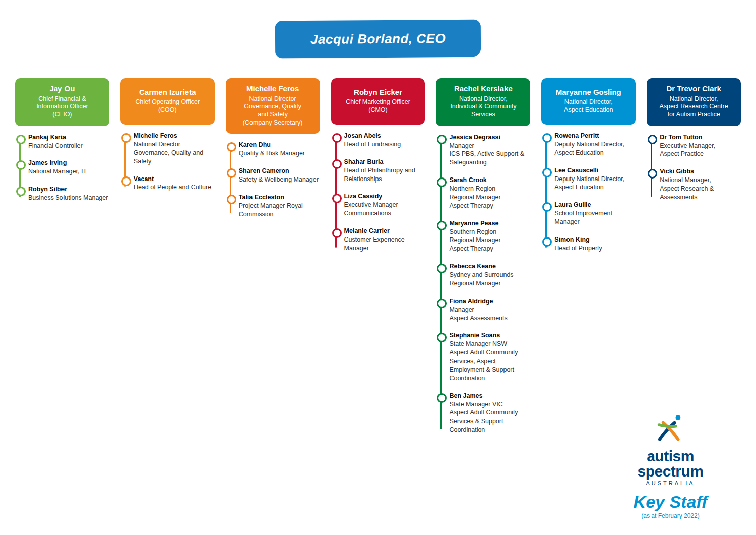Jacqui Borland, CEO
Jay Ou
Chief Financial &
Information Officer
(CFIO)
Pankaj Karia Financial Controller
James Irving National Manager, IT
Robyn Silber Business Solutions Manager
Carmen Izurieta
Chief Operating Officer
(COO)
Michelle Feros National Director Governance, Quality and Safety
Vacant Head of People and Culture
Michelle Feros
National Director
Governance, Quality
and Safety
(Company Secretary)
Karen Dhu Quality & Risk Manager
Sharen Cameron Safety & Wellbeing Manager
Talia Eccleston Project Manager Royal Commission
Robyn Eicker
Chief Marketing Officer
(CMO)
Josan Abels Head of Fundraising
Shahar Burla Head of Philanthropy and Relationships
Liza Cassidy Executive Manager Communications
Melanie Carrier Customer Experience Manager
Rachel Kerslake
National Director,
Individual & Community
Services
Jessica Degrassi Manager
ICS PBS, Active Support & Safeguarding
Sarah Crook Northern Region
Regional Manager
Aspect Therapy
Maryanne Pease Southern Region
Regional Manager
Aspect Therapy
Rebecca Keane Sydney and Surrounds
Regional Manager
Fiona Aldridge Manager
Aspect Assessments
Stephanie Soans State Manager NSW
Aspect Adult Community Services, Aspect Employment & Support Coordination
Ben James State Manager VIC
Aspect Adult Community Services & Support Coordination
Maryanne Gosling
National Director,
Aspect Education
Rowena Perritt Deputy National Director,
Aspect Education
Lee Casuscelli Deputy National Director,
Aspect Education
Laura Guille School Improvement Manager
Simon King Head of Property
Dr Trevor Clark
National Director,
Aspect Research Centre
for Autism Practice
Dr Tom Tutton Executive Manager,
Aspect Practice
Vicki Gibbs National Manager,
Aspect Research & Assessments
autism
spectrum
AUSTRALIA
Key Staff
(as at February 2022)